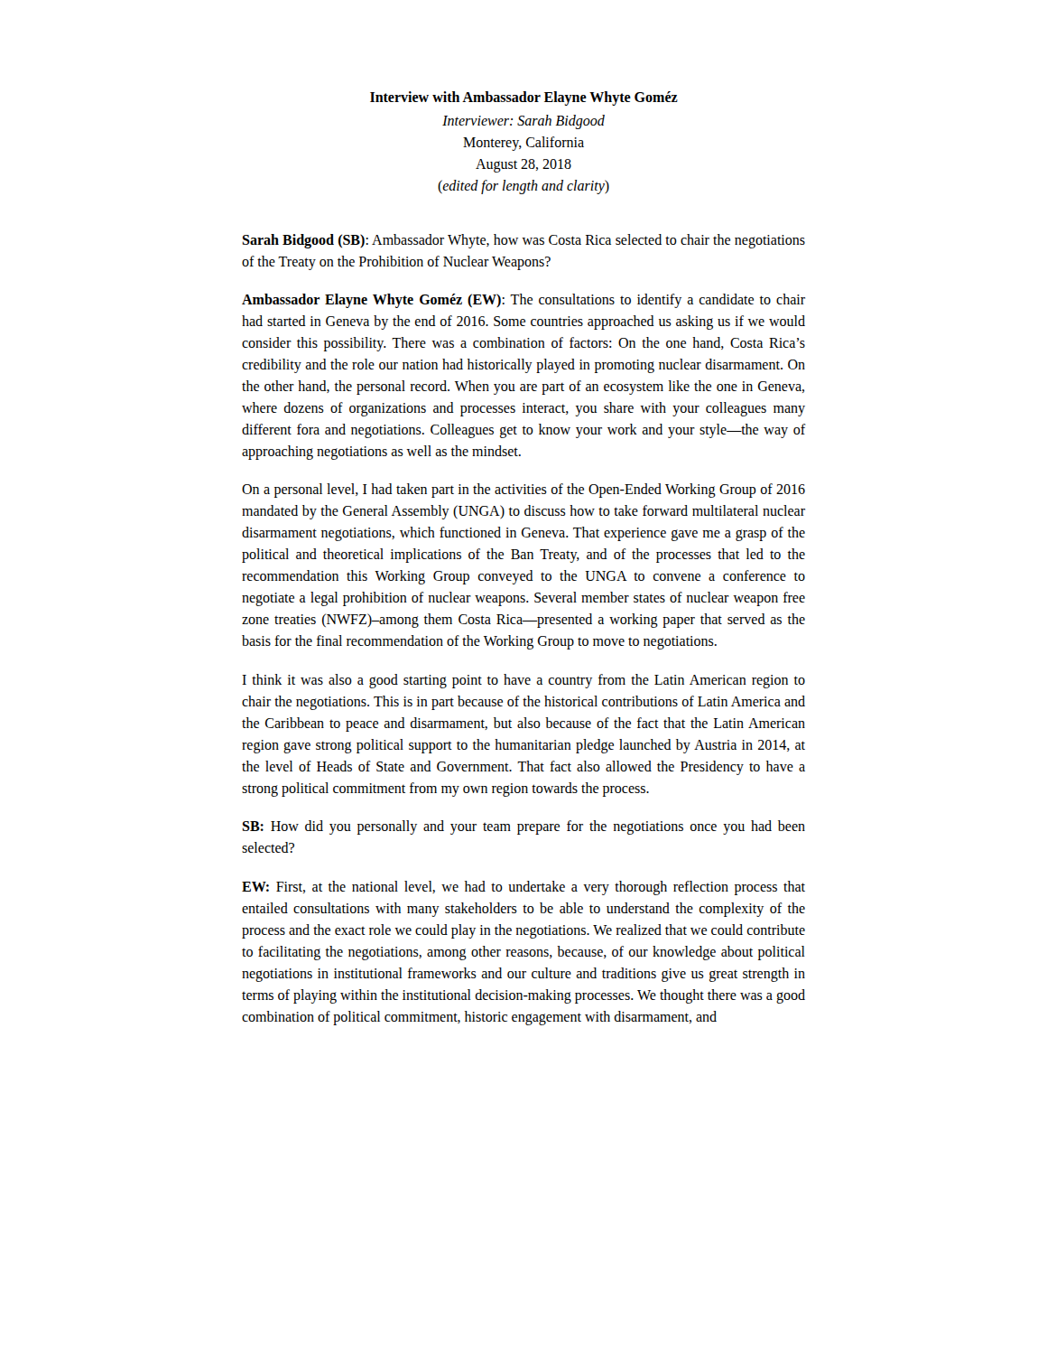Interview with Ambassador Elayne Whyte Goméz
Interviewer: Sarah Bidgood
Monterey, California
August 28, 2018
(edited for length and clarity)
Sarah Bidgood (SB): Ambassador Whyte, how was Costa Rica selected to chair the negotiations of the Treaty on the Prohibition of Nuclear Weapons?
Ambassador Elayne Whyte Goméz (EW): The consultations to identify a candidate to chair had started in Geneva by the end of 2016. Some countries approached us asking us if we would consider this possibility. There was a combination of factors: On the one hand, Costa Rica’s credibility and the role our nation had historically played in promoting nuclear disarmament. On the other hand, the personal record. When you are part of an ecosystem like the one in Geneva, where dozens of organizations and processes interact, you share with your colleagues many different fora and negotiations. Colleagues get to know your work and your style—the way of approaching negotiations as well as the mindset.
On a personal level, I had taken part in the activities of the Open-Ended Working Group of 2016 mandated by the General Assembly (UNGA) to discuss how to take forward multilateral nuclear disarmament negotiations, which functioned in Geneva. That experience gave me a grasp of the political and theoretical implications of the Ban Treaty, and of the processes that led to the recommendation this Working Group conveyed to the UNGA to convene a conference to negotiate a legal prohibition of nuclear weapons. Several member states of nuclear weapon free zone treaties (NWFZ)–among them Costa Rica—presented a working paper that served as the basis for the final recommendation of the Working Group to move to negotiations.
I think it was also a good starting point to have a country from the Latin American region to chair the negotiations. This is in part because of the historical contributions of Latin America and the Caribbean to peace and disarmament, but also because of the fact that the Latin American region gave strong political support to the humanitarian pledge launched by Austria in 2014, at the level of Heads of State and Government. That fact also allowed the Presidency to have a strong political commitment from my own region towards the process.
SB: How did you personally and your team prepare for the negotiations once you had been selected?
EW: First, at the national level, we had to undertake a very thorough reflection process that entailed consultations with many stakeholders to be able to understand the complexity of the process and the exact role we could play in the negotiations. We realized that we could contribute to facilitating the negotiations, among other reasons, because, of our knowledge about political negotiations in institutional frameworks and our culture and traditions give us great strength in terms of playing within the institutional decision-making processes. We thought there was a good combination of political commitment, historic engagement with disarmament, and